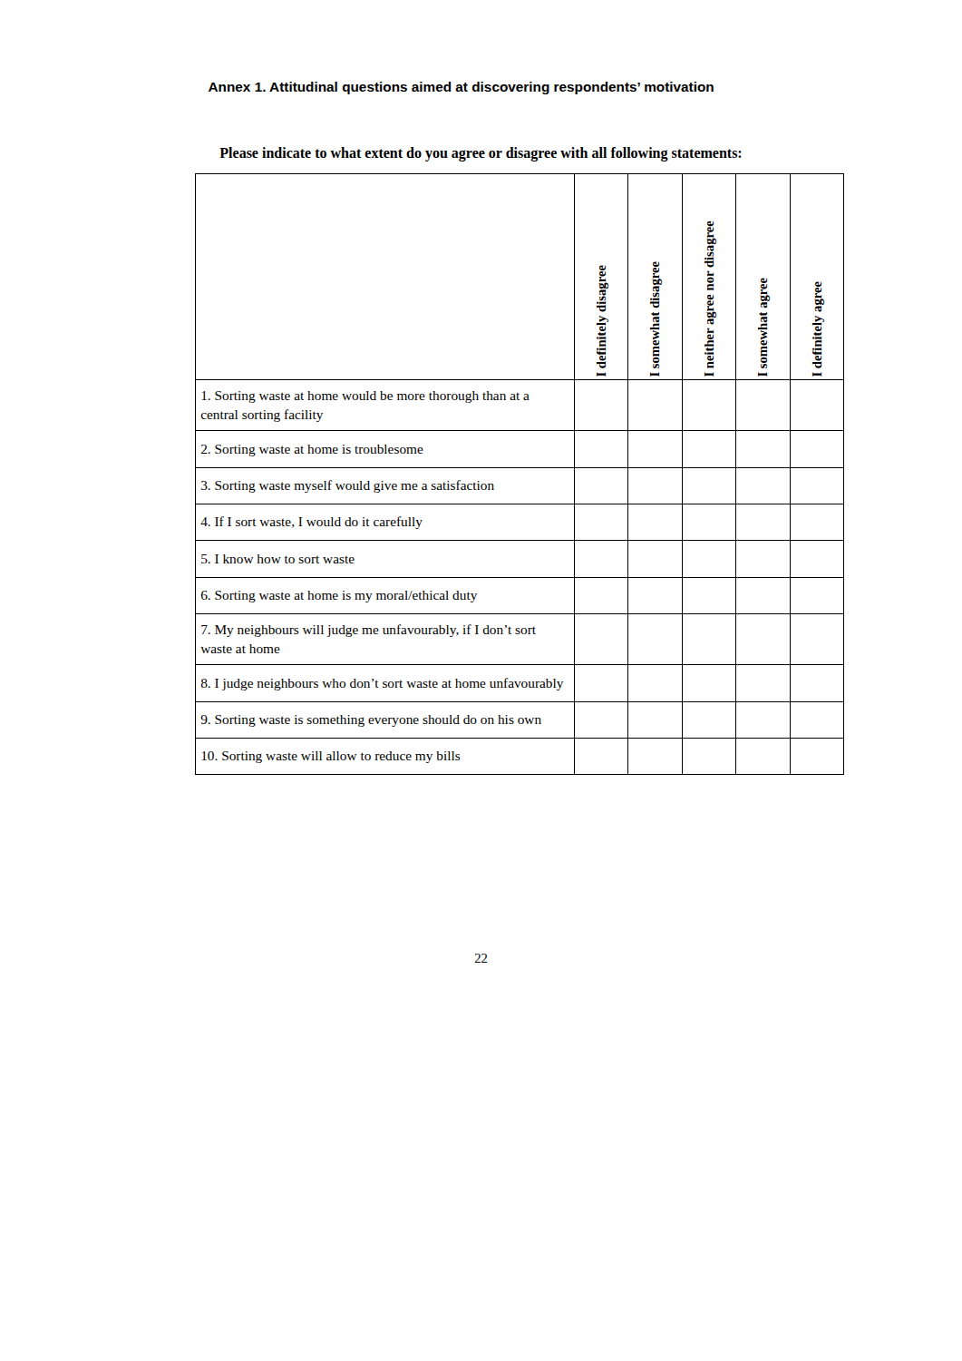Annex 1. Attitudinal questions aimed at discovering respondents’ motivation
Please indicate to what extent do you agree or disagree with all following statements:
| | I definitely disagree | I somewhat disagree | I neither agree nor disagree | I somewhat agree | I definitely agree |
| --- | --- | --- | --- | --- | --- |
| 1. Sorting waste at home would be more thorough than at a central sorting facility | | | | | |
| 2. Sorting waste at home is troublesome | | | | | |
| 3. Sorting waste myself would give me a satisfaction | | | | | |
| 4. If I sort waste, I would do it carefully | | | | | |
| 5. I know how to sort waste | | | | | |
| 6. Sorting waste at home is my moral/ethical duty | | | | | |
| 7. My neighbours will judge me unfavourably, if I don’t sort waste at home | | | | | |
| 8. I judge neighbours who don’t sort waste at home unfavourably | | | | | |
| 9. Sorting waste is something everyone should do on his own | | | | | |
| 10. Sorting waste will allow to reduce my bills | | | | | |
22